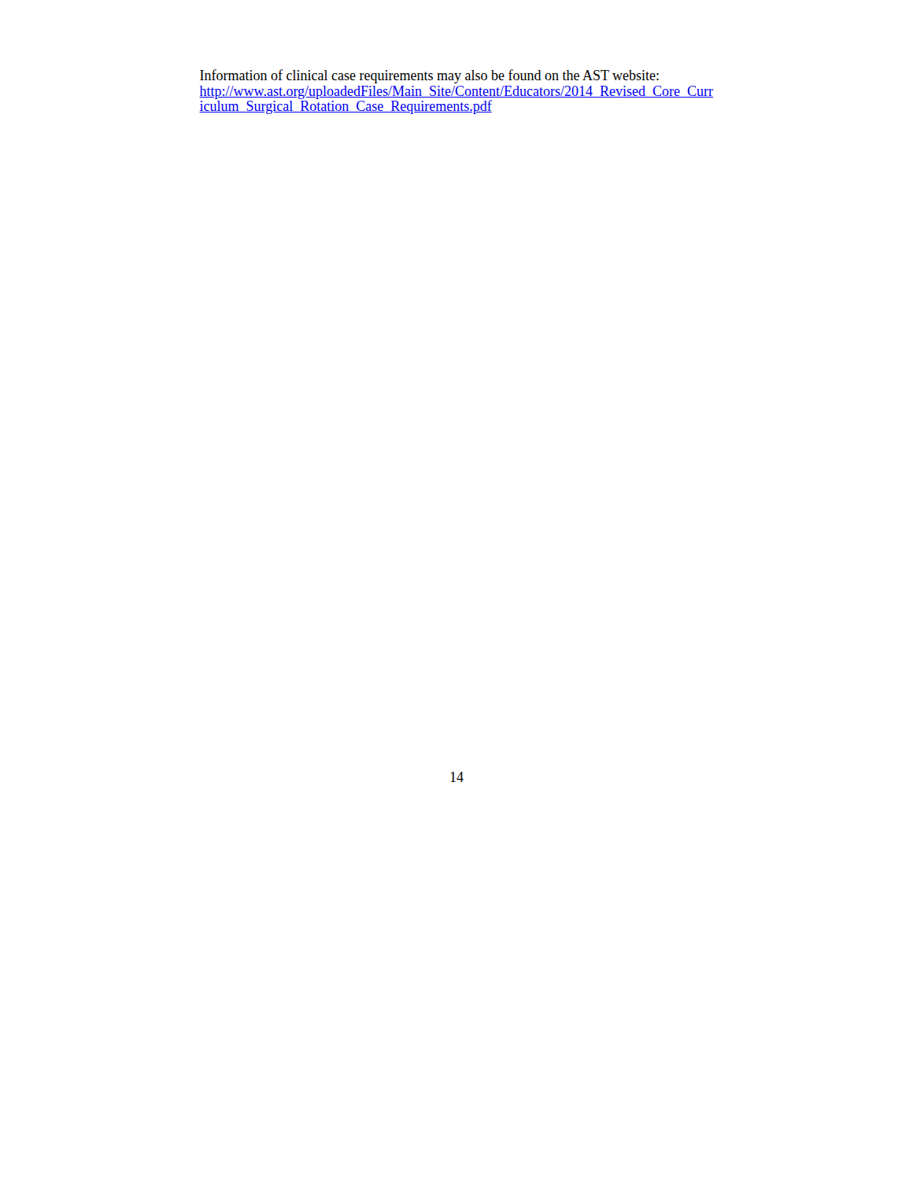Information of clinical case requirements may also be found on the AST website:
http://www.ast.org/uploadedFiles/Main_Site/Content/Educators/2014_Revised_Core_Curriculum_Surgical_Rotation_Case_Requirements.pdf
14